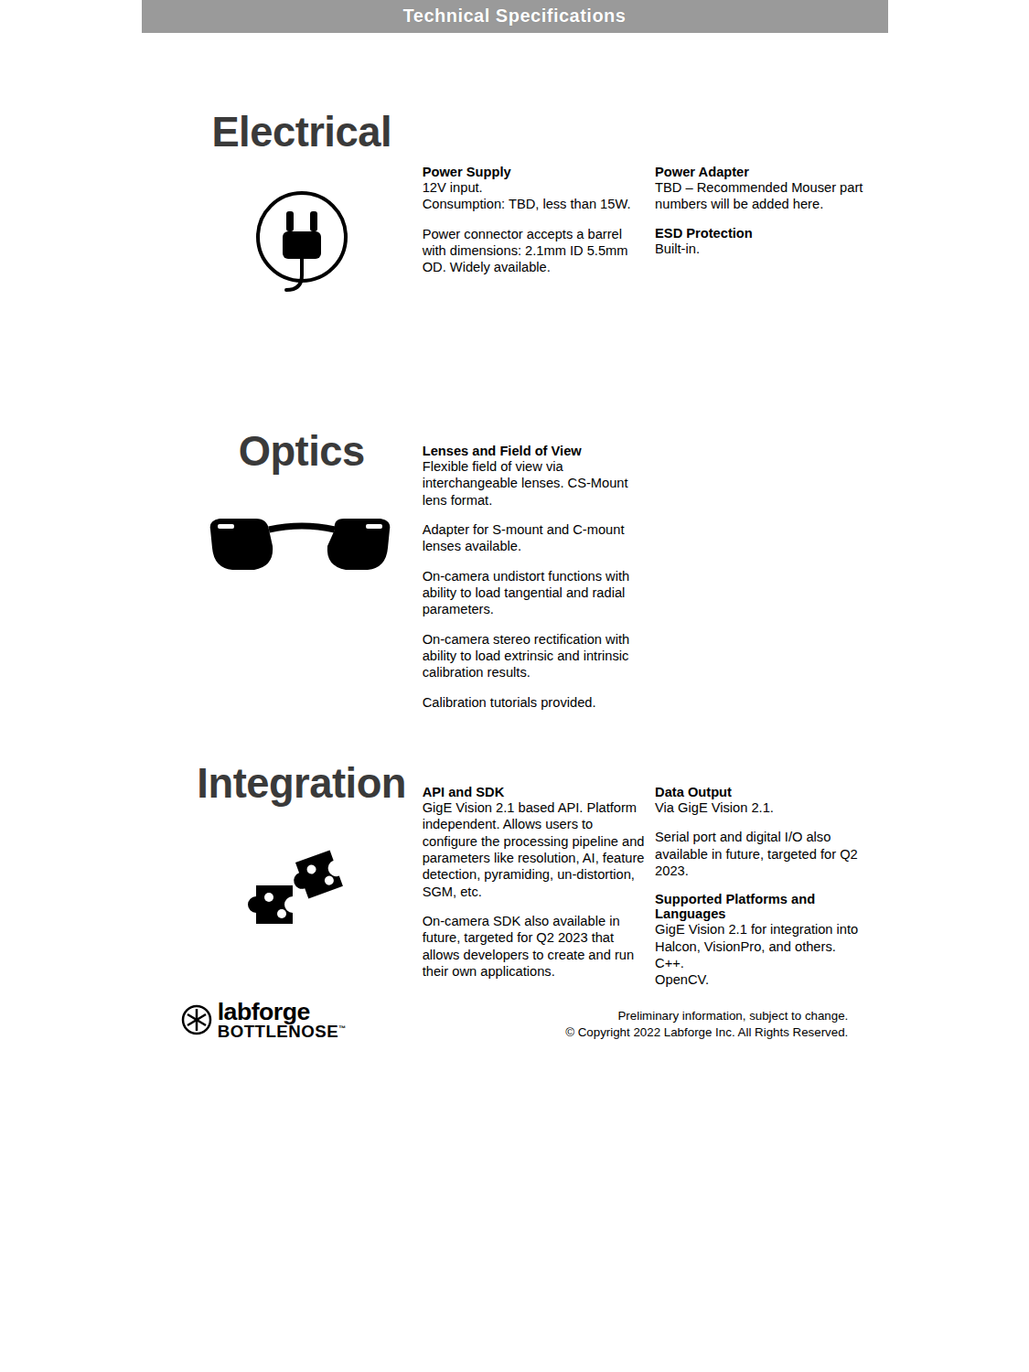Technical Specifications
Electrical
Power Supply
12V input.
Consumption: TBD, less than 15W.
Power connector accepts a barrel with dimensions: 2.1mm ID 5.5mm OD. Widely available.
Power Adapter
TBD – Recommended Mouser part numbers will be added here.
ESD Protection
Built-in.
Optics
Lenses and Field of View
Flexible field of view via interchangeable lenses. CS-Mount lens format.
Adapter for S-mount and C-mount lenses available.
On-camera undistort functions with ability to load tangential and radial parameters.
On-camera stereo rectification with ability to load extrinsic and intrinsic calibration results.
Calibration tutorials provided.
Integration
API and SDK
GigE Vision 2.1 based API. Platform independent. Allows users to configure the processing pipeline and parameters like resolution, AI, feature detection, pyramiding, un-distortion, SGM, etc.
On-camera SDK also available in future, targeted for Q2 2023 that allows developers to create and run their own applications.
Data Output
Via GigE Vision 2.1.
Serial port and digital I/O also available in future, targeted for Q2 2023.
Supported Platforms and Languages
GigE Vision 2.1 for integration into Halcon, VisionPro, and others.
C++.
OpenCV.
labforge
BOTTLENOSE™
Preliminary information, subject to change.
© Copyright 2022 Labforge Inc. All Rights Reserved.